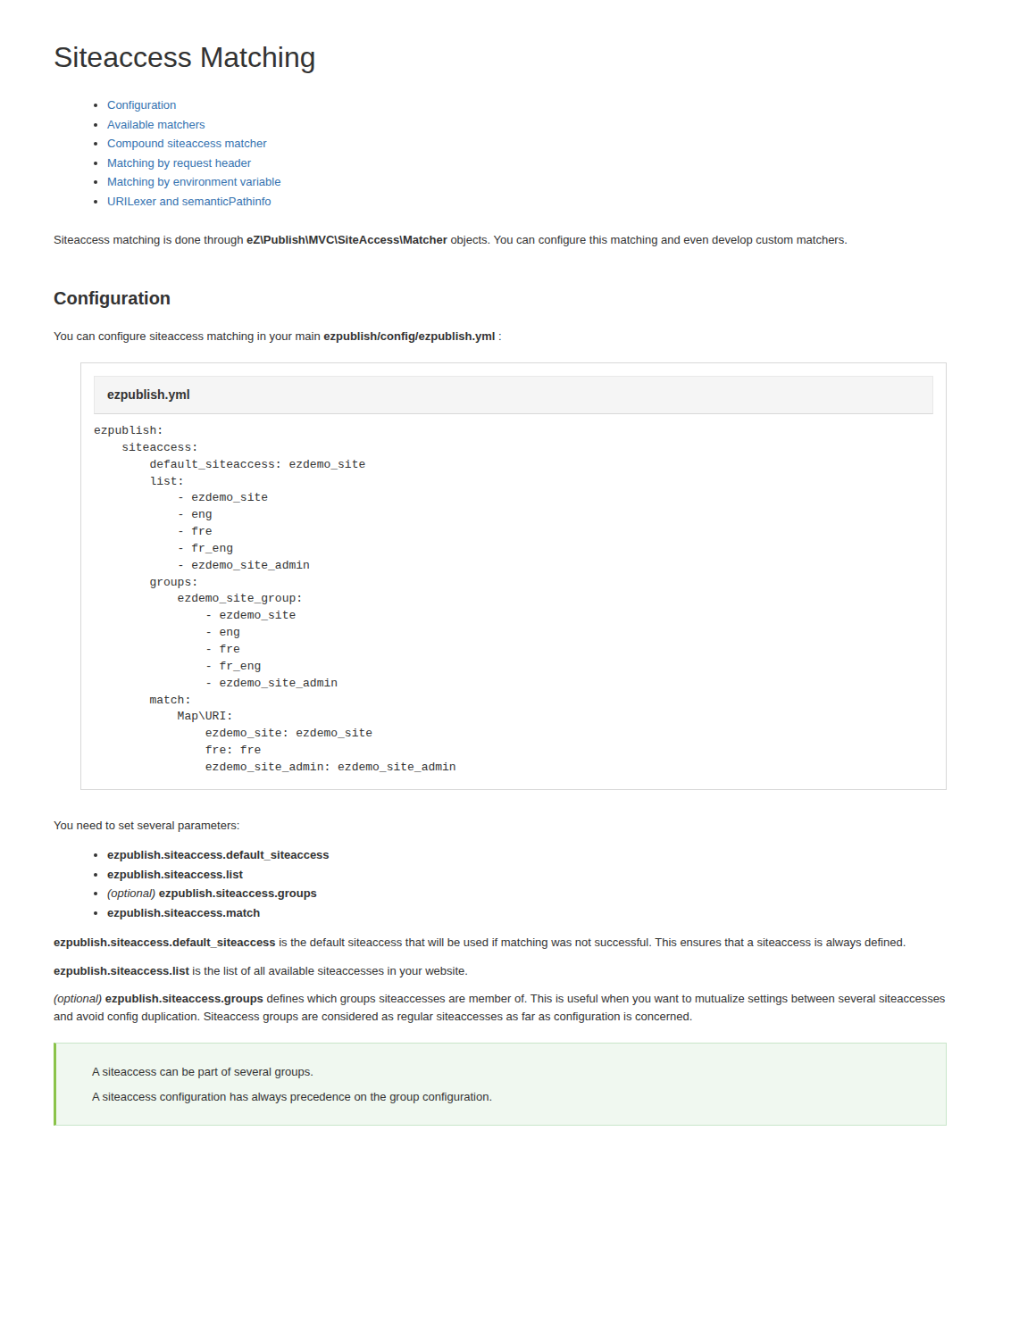Siteaccess Matching
Configuration
Available matchers
Compound siteaccess matcher
Matching by request header
Matching by environment variable
URILexer and semanticPathinfo
Siteaccess matching is done through eZ\Publish\MVC\SiteAccess\Matcher objects. You can configure this matching and even develop custom matchers.
Configuration
You can configure siteaccess matching in your main ezpublish/config/ezpublish.yml :
ezpublish.yml
ezpublish:
    siteaccess:
        default_siteaccess: ezdemo_site
        list:
            - ezdemo_site
            - eng
            - fre
            - fr_eng
            - ezdemo_site_admin
        groups:
            ezdemo_site_group:
                - ezdemo_site
                - eng
                - fre
                - fr_eng
                - ezdemo_site_admin
        match:
            Map\URI:
                ezdemo_site: ezdemo_site
                fre: fre
                ezdemo_site_admin: ezdemo_site_admin
You need to set several parameters:
ezpublish.siteaccess.default_siteaccess
ezpublish.siteaccess.list
(optional) ezpublish.siteaccess.groups
ezpublish.siteaccess.match
ezpublish.siteaccess.default_siteaccess is the default siteaccess that will be used if matching was not successful. This ensures that a siteaccess is always defined.
ezpublish.siteaccess.list is the list of all available siteaccesses in your website.
(optional) ezpublish.siteaccess.groups defines which groups siteaccesses are member of. This is useful when you want to mutualize settings between several siteaccesses and avoid config duplication. Siteaccess groups are considered as regular siteaccesses as far as configuration is concerned.
A siteaccess can be part of several groups.
A siteaccess configuration has always precedence on the group configuration.